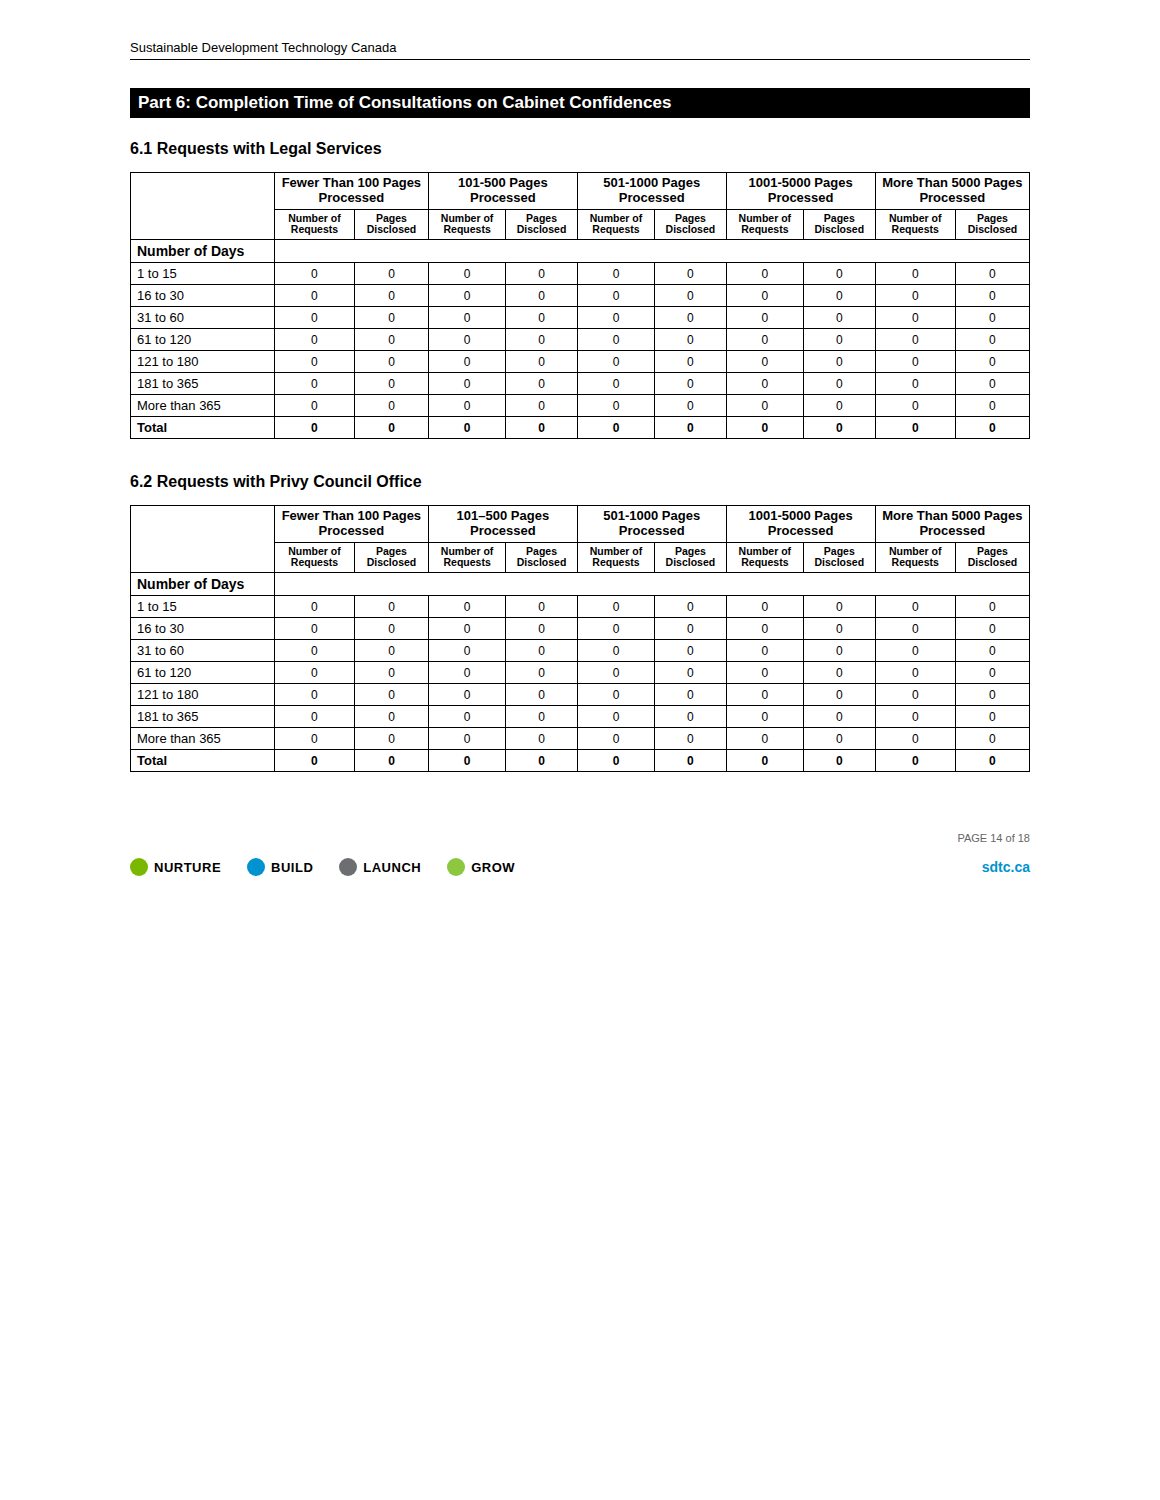Sustainable Development Technology Canada
Part 6: Completion Time of Consultations on Cabinet Confidences
6.1 Requests with Legal Services
| | Fewer Than 100 Pages Processed | 101-500 Pages Processed | 501-1000 Pages Processed | 1001-5000 Pages Processed | More Than 5000 Pages Processed |
| --- | --- | --- | --- | --- | --- |
| Number of Requests | Pages Disclosed | Number of Requests | Pages Disclosed | Number of Requests | Pages Disclosed | Number of Requests | Pages Disclosed | Number of Requests | Pages Disclosed |
| Number of Days | |
| 1 to 15 | 0 | 0 | 0 | 0 | 0 | 0 | 0 | 0 | 0 | 0 |
| 16 to 30 | 0 | 0 | 0 | 0 | 0 | 0 | 0 | 0 | 0 | 0 |
| 31 to 60 | 0 | 0 | 0 | 0 | 0 | 0 | 0 | 0 | 0 | 0 |
| 61 to 120 | 0 | 0 | 0 | 0 | 0 | 0 | 0 | 0 | 0 | 0 |
| 121 to 180 | 0 | 0 | 0 | 0 | 0 | 0 | 0 | 0 | 0 | 0 |
| 181 to 365 | 0 | 0 | 0 | 0 | 0 | 0 | 0 | 0 | 0 | 0 |
| More than 365 | 0 | 0 | 0 | 0 | 0 | 0 | 0 | 0 | 0 | 0 |
| Total | 0 | 0 | 0 | 0 | 0 | 0 | 0 | 0 | 0 | 0 |
6.2 Requests with Privy Council Office
| | Fewer Than 100 Pages Processed | 101–500 Pages Processed | 501-1000 Pages Processed | 1001-5000 Pages Processed | More Than 5000 Pages Processed |
| --- | --- | --- | --- | --- | --- |
| Number of Requests | Pages Disclosed | Number of Requests | Pages Disclosed | Number of Requests | Pages Disclosed | Number of Requests | Pages Disclosed | Number of Requests | Pages Disclosed |
| Number of Days | |
| 1 to 15 | 0 | 0 | 0 | 0 | 0 | 0 | 0 | 0 | 0 | 0 |
| 16 to 30 | 0 | 0 | 0 | 0 | 0 | 0 | 0 | 0 | 0 | 0 |
| 31 to 60 | 0 | 0 | 0 | 0 | 0 | 0 | 0 | 0 | 0 | 0 |
| 61 to 120 | 0 | 0 | 0 | 0 | 0 | 0 | 0 | 0 | 0 | 0 |
| 121 to 180 | 0 | 0 | 0 | 0 | 0 | 0 | 0 | 0 | 0 | 0 |
| 181 to 365 | 0 | 0 | 0 | 0 | 0 | 0 | 0 | 0 | 0 | 0 |
| More than 365 | 0 | 0 | 0 | 0 | 0 | 0 | 0 | 0 | 0 | 0 |
| Total | 0 | 0 | 0 | 0 | 0 | 0 | 0 | 0 | 0 | 0 |
PAGE 14 of 18
NURTURE BUILD LAUNCH GROW
sdtc.ca